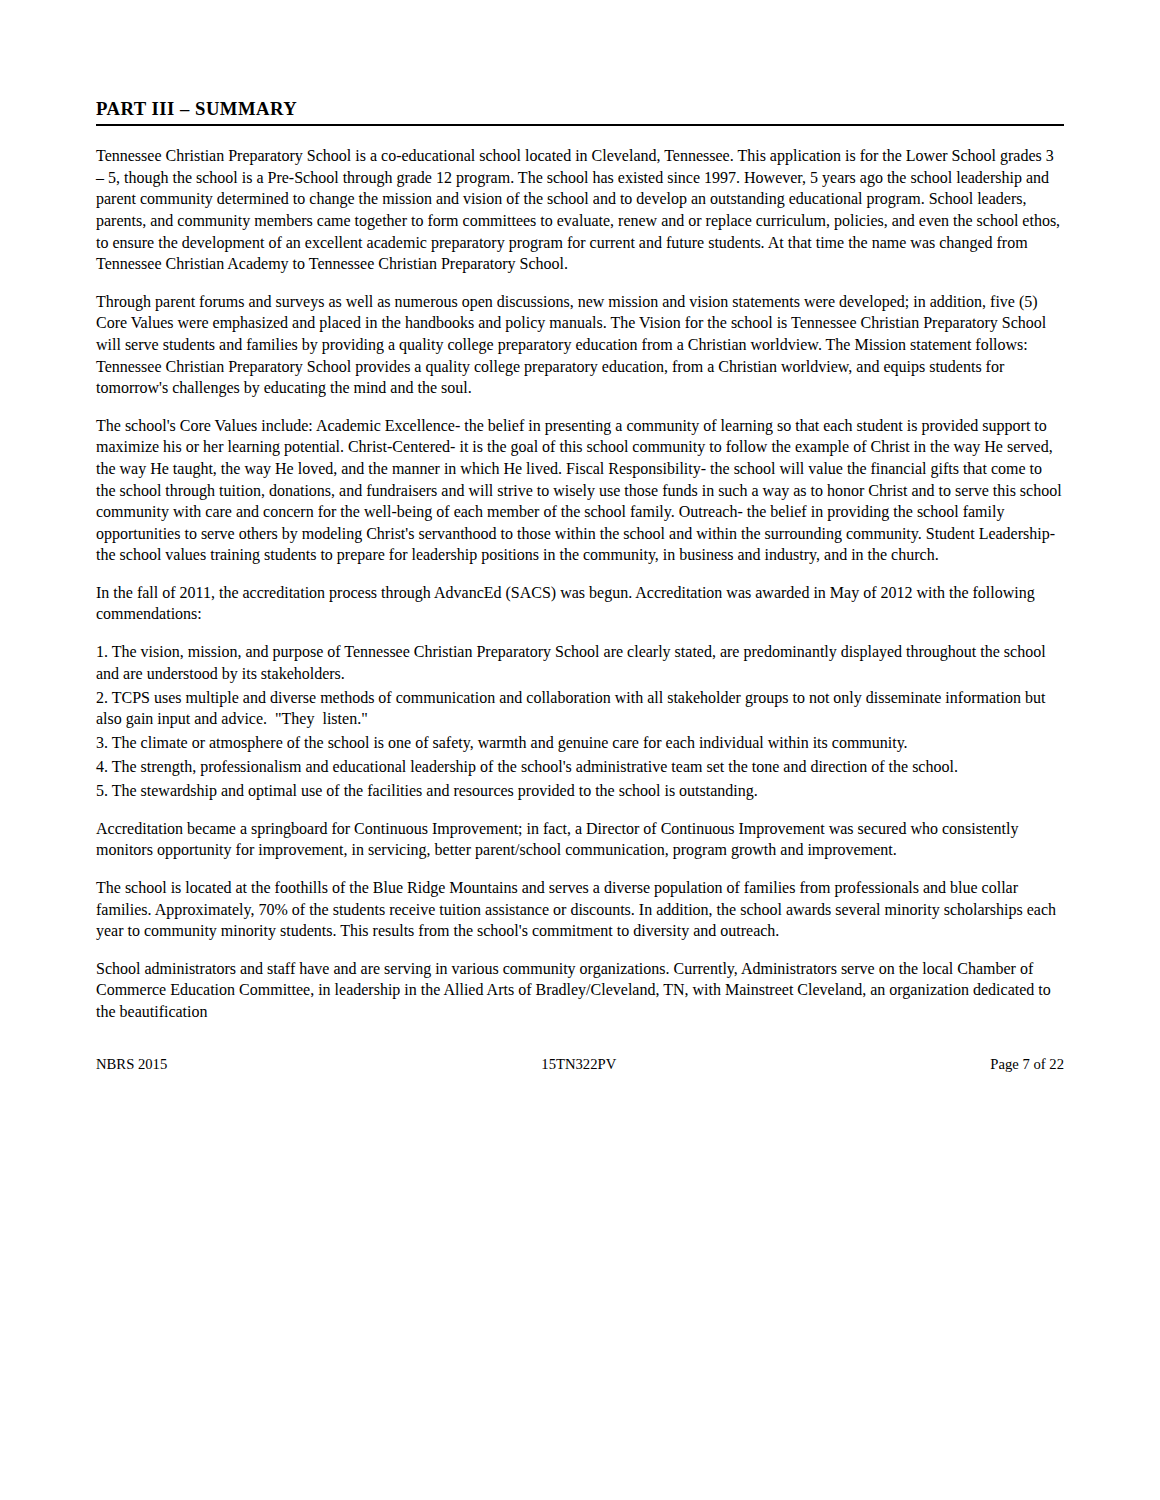PART III – SUMMARY
Tennessee Christian Preparatory School is a co-educational school located in Cleveland, Tennessee. This application is for the Lower School grades 3 – 5, though the school is a Pre-School through grade 12 program. The school has existed since 1997. However, 5 years ago the school leadership and parent community determined to change the mission and vision of the school and to develop an outstanding educational program. School leaders, parents, and community members came together to form committees to evaluate, renew and or replace curriculum, policies, and even the school ethos, to ensure the development of an excellent academic preparatory program for current and future students. At that time the name was changed from Tennessee Christian Academy to Tennessee Christian Preparatory School.
Through parent forums and surveys as well as numerous open discussions, new mission and vision statements were developed; in addition, five (5) Core Values were emphasized and placed in the handbooks and policy manuals. The Vision for the school is Tennessee Christian Preparatory School will serve students and families by providing a quality college preparatory education from a Christian worldview. The Mission statement follows: Tennessee Christian Preparatory School provides a quality college preparatory education, from a Christian worldview, and equips students for tomorrow's challenges by educating the mind and the soul.
The school's Core Values include: Academic Excellence- the belief in presenting a community of learning so that each student is provided support to maximize his or her learning potential. Christ-Centered- it is the goal of this school community to follow the example of Christ in the way He served, the way He taught, the way He loved, and the manner in which He lived. Fiscal Responsibility- the school will value the financial gifts that come to the school through tuition, donations, and fundraisers and will strive to wisely use those funds in such a way as to honor Christ and to serve this school community with care and concern for the well-being of each member of the school family. Outreach- the belief in providing the school family opportunities to serve others by modeling Christ's servanthood to those within the school and within the surrounding community. Student Leadership- the school values training students to prepare for leadership positions in the community, in business and industry, and in the church.
In the fall of 2011, the accreditation process through AdvancEd (SACS) was begun. Accreditation was awarded in May of 2012 with the following commendations:
1. The vision, mission, and purpose of Tennessee Christian Preparatory School are clearly stated, are predominantly displayed throughout the school and are understood by its stakeholders.
2. TCPS uses multiple and diverse methods of communication and collaboration with all stakeholder groups to not only disseminate information but also gain input and advice. "They listen."
3. The climate or atmosphere of the school is one of safety, warmth and genuine care for each individual within its community.
4. The strength, professionalism and educational leadership of the school's administrative team set the tone and direction of the school.
5. The stewardship and optimal use of the facilities and resources provided to the school is outstanding.
Accreditation became a springboard for Continuous Improvement; in fact, a Director of Continuous Improvement was secured who consistently monitors opportunity for improvement, in servicing, better parent/school communication, program growth and improvement.
The school is located at the foothills of the Blue Ridge Mountains and serves a diverse population of families from professionals and blue collar families. Approximately, 70% of the students receive tuition assistance or discounts. In addition, the school awards several minority scholarships each year to community minority students. This results from the school's commitment to diversity and outreach.
School administrators and staff have and are serving in various community organizations. Currently, Administrators serve on the local Chamber of Commerce Education Committee, in leadership in the Allied Arts of Bradley/Cleveland, TN, with Mainstreet Cleveland, an organization dedicated to the beautification
NBRS 2015 15TN322PV Page 7 of 22